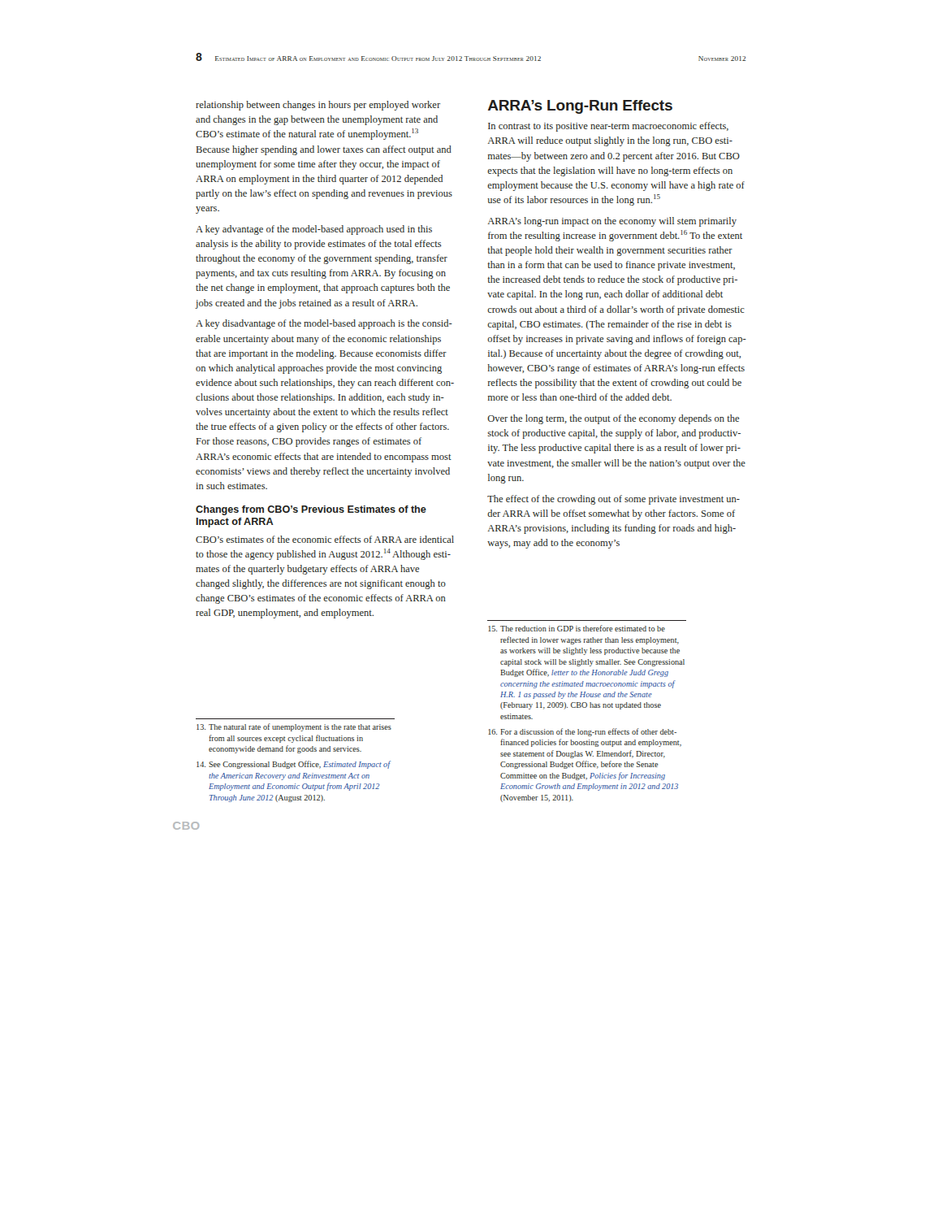8 Estimated Impact of ARRA on Employment and Economic Output from July 2012 Through September 2012 November 2012
relationship between changes in hours per employed worker and changes in the gap between the unemployment rate and CBO’s estimate of the natural rate of unemployment.13 Because higher spending and lower taxes can affect output and unemployment for some time after they occur, the impact of ARRA on employment in the third quarter of 2012 depended partly on the law’s effect on spending and revenues in previous years.
A key advantage of the model-based approach used in this analysis is the ability to provide estimates of the total effects throughout the economy of the government spending, transfer payments, and tax cuts resulting from ARRA. By focusing on the net change in employment, that approach captures both the jobs created and the jobs retained as a result of ARRA.
A key disadvantage of the model-based approach is the considerable uncertainty about many of the economic relationships that are important in the modeling. Because economists differ on which analytical approaches provide the most convincing evidence about such relationships, they can reach different conclusions about those relationships. In addition, each study involves uncertainty about the extent to which the results reflect the true effects of a given policy or the effects of other factors. For those reasons, CBO provides ranges of estimates of ARRA’s economic effects that are intended to encompass most economists’ views and thereby reflect the uncertainty involved in such estimates.
Changes from CBO’s Previous Estimates of the Impact of ARRA
CBO’s estimates of the economic effects of ARRA are identical to those the agency published in August 2012.14 Although estimates of the quarterly budgetary effects of ARRA have changed slightly, the differences are not significant enough to change CBO’s estimates of the economic effects of ARRA on real GDP, unemployment, and employment.
13.
The natural rate of unemployment is the rate that arises from all sources except cyclical fluctuations in economywide demand for goods and services.
14.
See Congressional Budget Office, Estimated Impact of the American Recovery and Reinvestment Act on Employment and Economic Output from April 2012 Through June 2012 (August 2012).
ARRA’s Long-Run Effects
In contrast to its positive near-term macroeconomic effects, ARRA will reduce output slightly in the long run, CBO estimates—by between zero and 0.2 percent after 2016. But CBO expects that the legislation will have no long-term effects on employment because the U.S. economy will have a high rate of use of its labor resources in the long run.15
ARRA’s long-run impact on the economy will stem primarily from the resulting increase in government debt.16 To the extent that people hold their wealth in government securities rather than in a form that can be used to finance private investment, the increased debt tends to reduce the stock of productive private capital. In the long run, each dollar of additional debt crowds out about a third of a dollar’s worth of private domestic capital, CBO estimates. (The remainder of the rise in debt is offset by increases in private saving and inflows of foreign capital.) Because of uncertainty about the degree of crowding out, however, CBO’s range of estimates of ARRA’s long-run effects reflects the possibility that the extent of crowding out could be more or less than one-third of the added debt.
Over the long term, the output of the economy depends on the stock of productive capital, the supply of labor, and productivity. The less productive capital there is as a result of lower private investment, the smaller will be the nation’s output over the long run.
The effect of the crowding out of some private investment under ARRA will be offset somewhat by other factors. Some of ARRA’s provisions, including its funding for roads and highways, may add to the economy’s
15.
The reduction in GDP is therefore estimated to be reflected in lower wages rather than less employment, as workers will be slightly less productive because the capital stock will be slightly smaller. See Congressional Budget Office, letter to the Honorable Judd Gregg concerning the estimated macroeconomic impacts of H.R. 1 as passed by the House and the Senate (February 11, 2009). CBO has not updated those estimates.
16.
For a discussion of the long-run effects of other debt-financed policies for boosting output and employment, see statement of Douglas W. Elmendorf, Director, Congressional Budget Office, before the Senate Committee on the Budget, Policies for Increasing Economic Growth and Employment in 2012 and 2013 (November 15, 2011).
CBO